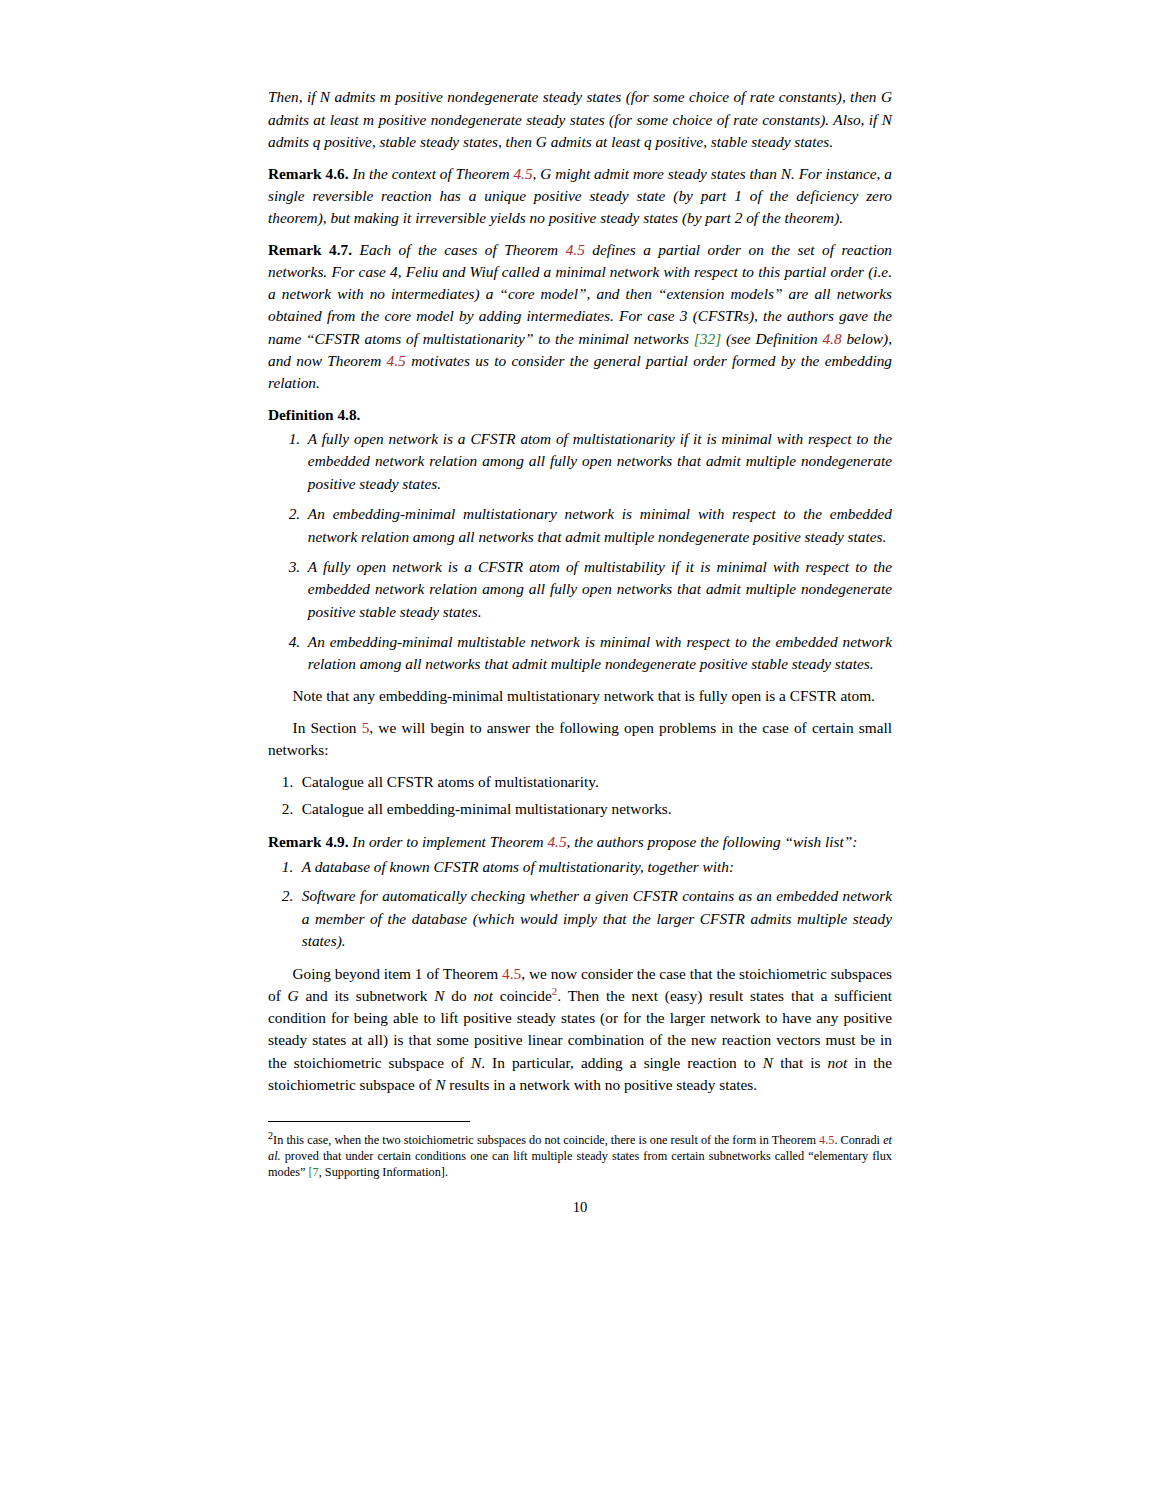Then, if N admits m positive nondegenerate steady states (for some choice of rate constants), then G admits at least m positive nondegenerate steady states (for some choice of rate constants). Also, if N admits q positive, stable steady states, then G admits at least q positive, stable steady states.
Remark 4.6. In the context of Theorem 4.5, G might admit more steady states than N. For instance, a single reversible reaction has a unique positive steady state (by part 1 of the deficiency zero theorem), but making it irreversible yields no positive steady states (by part 2 of the theorem).
Remark 4.7. Each of the cases of Theorem 4.5 defines a partial order on the set of reaction networks. For case 4, Feliu and Wiuf called a minimal network with respect to this partial order (i.e. a network with no intermediates) a “core model”, and then “extension models” are all networks obtained from the core model by adding intermediates. For case 3 (CFSTRs), the authors gave the name “CFSTR atoms of multistationarity” to the minimal networks [32] (see Definition 4.8 below), and now Theorem 4.5 motivates us to consider the general partial order formed by the embedding relation.
Definition 4.8.
A fully open network is a CFSTR atom of multistationarity if it is minimal with respect to the embedded network relation among all fully open networks that admit multiple nondegenerate positive steady states.
An embedding-minimal multistationary network is minimal with respect to the embedded network relation among all networks that admit multiple nondegenerate positive steady states.
A fully open network is a CFSTR atom of multistability if it is minimal with respect to the embedded network relation among all fully open networks that admit multiple nondegenerate positive stable steady states.
An embedding-minimal multistable network is minimal with respect to the embedded network relation among all networks that admit multiple nondegenerate positive stable steady states.
Note that any embedding-minimal multistationary network that is fully open is a CFSTR atom.
In Section 5, we will begin to answer the following open problems in the case of certain small networks:
Catalogue all CFSTR atoms of multistationarity.
Catalogue all embedding-minimal multistationary networks.
Remark 4.9. In order to implement Theorem 4.5, the authors propose the following “wish list”:
A database of known CFSTR atoms of multistationarity, together with:
Software for automatically checking whether a given CFSTR contains as an embedded network a member of the database (which would imply that the larger CFSTR admits multiple steady states).
Going beyond item 1 of Theorem 4.5, we now consider the case that the stoichiometric subspaces of G and its subnetwork N do not coincide2. Then the next (easy) result states that a sufficient condition for being able to lift positive steady states (or for the larger network to have any positive steady states at all) is that some positive linear combination of the new reaction vectors must be in the stoichiometric subspace of N. In particular, adding a single reaction to N that is not in the stoichiometric subspace of N results in a network with no positive steady states.
2In this case, when the two stoichiometric subspaces do not coincide, there is one result of the form in Theorem 4.5. Conradi et al. proved that under certain conditions one can lift multiple steady states from certain subnetworks called “elementary flux modes” [7, Supporting Information].
10